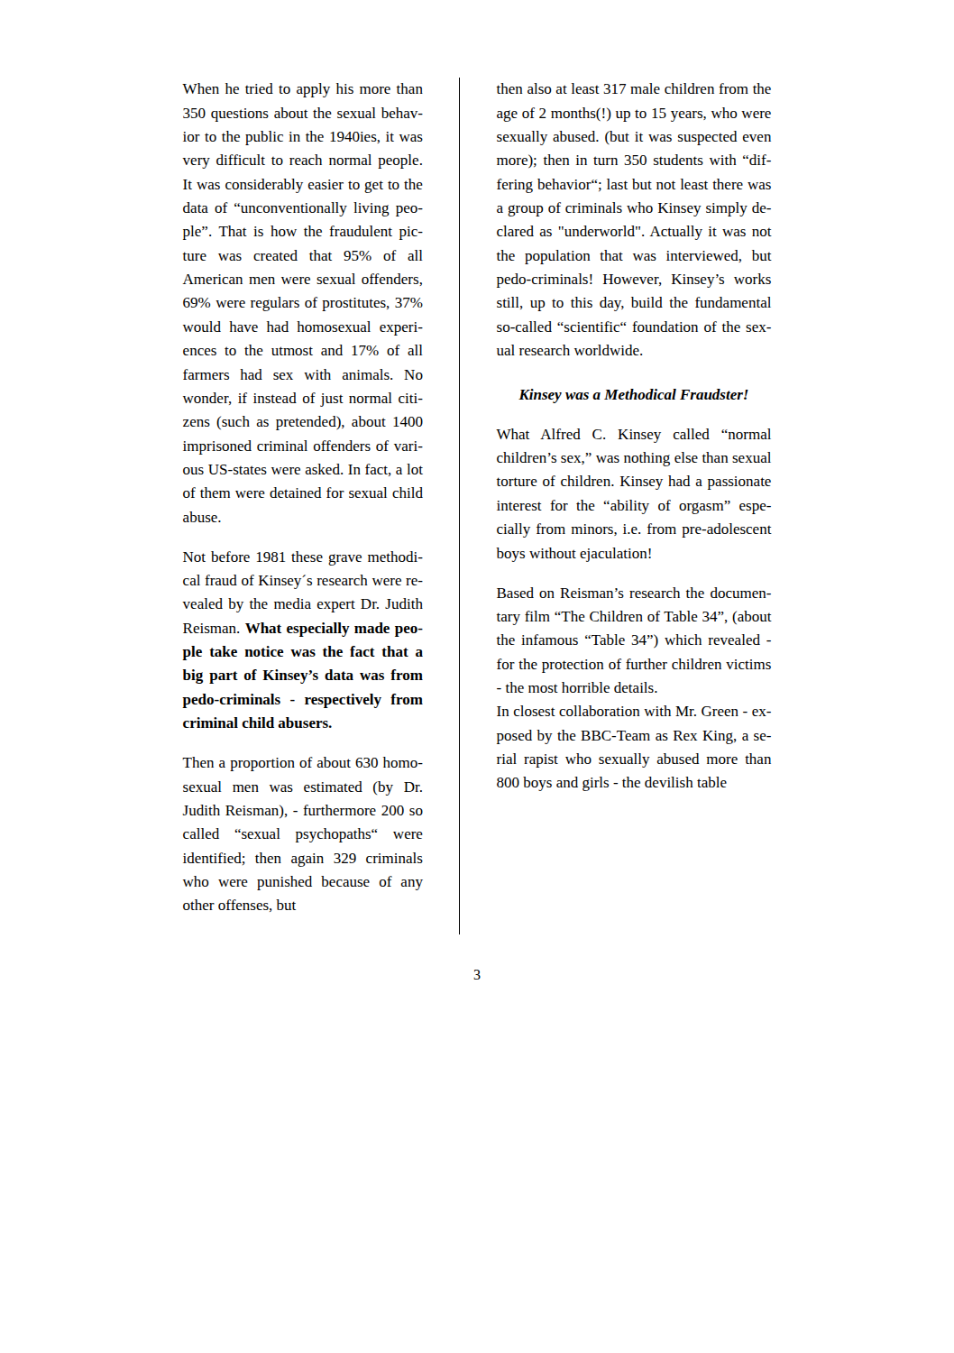When he tried to apply his more than 350 questions about the sexual behavior to the public in the 1940ies, it was very difficult to reach normal people. It was considerably easier to get to the data of “unconventionally living people”. That is how the fraudulent picture was created that 95% of all American men were sexual offenders, 69% were regulars of prostitutes, 37% would have had homosexual experiences to the utmost and 17% of all farmers had sex with animals. No wonder, if instead of just normal citizens (such as pretended), about 1400 imprisoned criminal offenders of various US-states were asked. In fact, a lot of them were detained for sexual child abuse.
Not before 1981 these grave methodical fraud of Kinsey´s research were revealed by the media expert Dr. Judith Reisman. What especially made people take notice was the fact that a big part of Kinsey’s data was from pedo-criminals - respectively from criminal child abusers.
Then a proportion of about 630 homosexual men was estimated (by Dr. Judith Reisman), - furthermore 200 so called “sexual psychopaths“ were identified; then again 329 criminals who were punished because of any other offenses, but
then also at least 317 male children from the age of 2 months(!) up to 15 years, who were sexually abused. (but it was suspected even more); then in turn 350 students with “differing behavior“; last but not least there was a group of criminals who Kinsey simply declared as "underworld". Actually it was not the population that was interviewed, but pedo-criminals! However, Kinsey’s works still, up to this day, build the fundamental so-called “scientific“ foundation of the sexual research worldwide.
Kinsey was a Methodical Fraudster!
What Alfred C. Kinsey called “normal children’s sex,” was nothing else than sexual torture of children. Kinsey had a passionate interest for the “ability of orgasm” especially from minors, i.e. from pre-adolescent boys without ejaculation!
Based on Reisman’s research the documentary film “The Children of Table 34”, (about the infamous “Table 34”) which revealed - for the protection of further children victims - the most horrible details.
In closest collaboration with Mr. Green - exposed by the BBC-Team as Rex King, a serial rapist who sexually abused more than 800 boys and girls - the devilish table
3